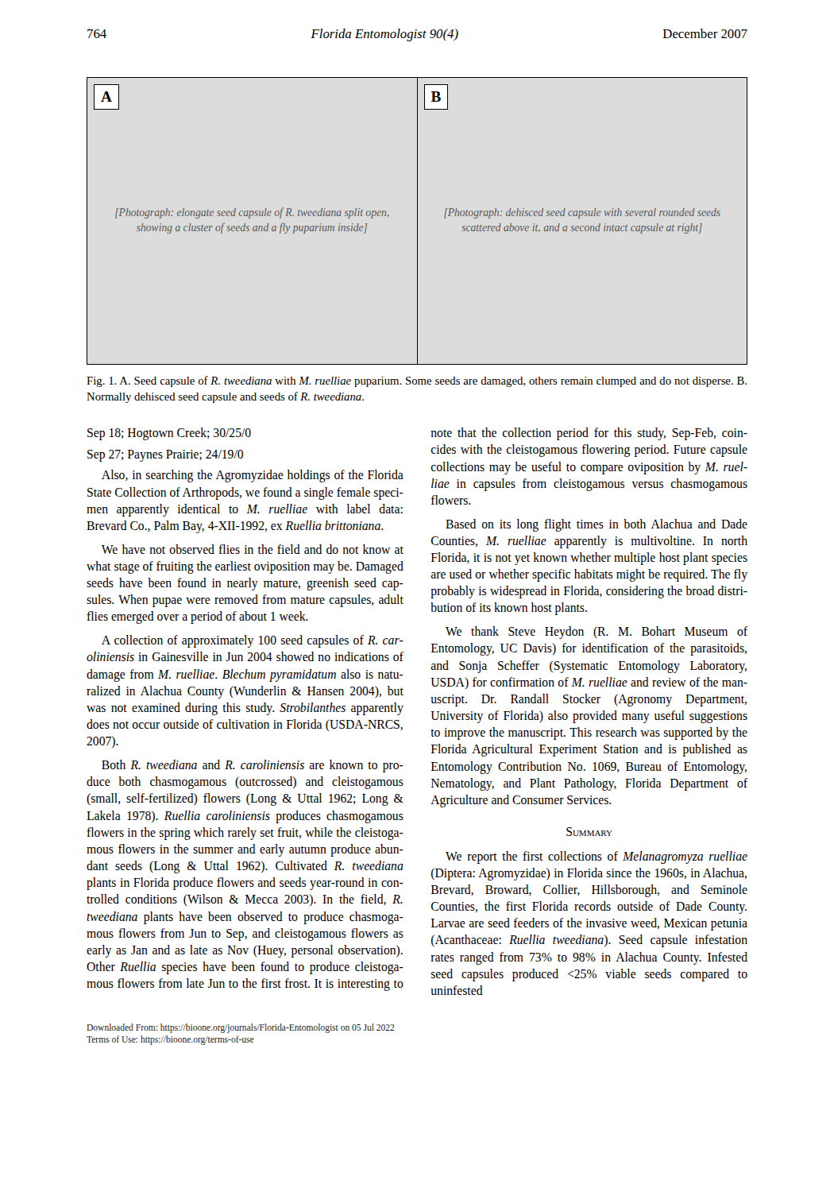764 Florida Entomologist 90(4) December 2007
A [Photograph: elongate seed capsule of R. tweediana split open, showing a cluster of seeds and a fly puparium inside]
B [Photograph: dehisced seed capsule with several rounded seeds scattered above it, and a second intact capsule at right]
Fig. 1. A. Seed capsule of R. tweediana with M. ruelliae puparium. Some seeds are damaged, others remain clumped and do not disperse. B. Normally dehisced seed capsule and seeds of R. tweediana.
Sep 18; Hogtown Creek; 30/25/0
Sep 27; Paynes Prairie; 24/19/0
Also, in searching the Agromyzidae holdings of the Florida State Collection of Arthropods, we found a single female specimen apparently identical to M. ruelliae with label data: Brevard Co., Palm Bay, 4-XII-1992, ex Ruellia brittoniana.
We have not observed flies in the field and do not know at what stage of fruiting the earliest oviposition may be. Damaged seeds have been found in nearly mature, greenish seed capsules. When pupae were removed from mature capsules, adult flies emerged over a period of about 1 week.
A collection of approximately 100 seed capsules of R. caroliniensis in Gainesville in Jun 2004 showed no indications of damage from M. ruelliae. Blechum pyramidatum also is naturalized in Alachua County (Wunderlin & Hansen 2004), but was not examined during this study. Strobilanthes apparently does not occur outside of cultivation in Florida (USDA-NRCS, 2007).
Both R. tweediana and R. caroliniensis are known to produce both chasmogamous (outcrossed) and cleistogamous (small, self-fertilized) flowers (Long & Uttal 1962; Long & Lakela 1978). Ruellia caroliniensis produces chasmogamous flowers in the spring which rarely set fruit, while the cleistogamous flowers in the summer and early autumn produce abundant seeds (Long & Uttal 1962). Cultivated R. tweediana plants in Florida produce flowers and seeds year-round in controlled conditions (Wilson & Mecca 2003). In the field, R. tweediana plants have been observed to produce chasmogamous flowers from Jun to Sep, and cleistogamous flowers as early as Jan and as late as Nov (Huey, personal observation). Other Ruellia species have been found to produce cleistogamous flowers from late Jun to the first frost. It is interesting to note that the collection period for this study, Sep-Feb, coincides with the cleistogamous flowering period. Future capsule collections may be useful to compare oviposition by M. ruelliae in capsules from cleistogamous versus chasmogamous flowers.
Based on its long flight times in both Alachua and Dade Counties, M. ruelliae apparently is multivoltine. In north Florida, it is not yet known whether multiple host plant species are used or whether specific habitats might be required. The fly probably is widespread in Florida, considering the broad distribution of its known host plants.
We thank Steve Heydon (R. M. Bohart Museum of Entomology, UC Davis) for identification of the parasitoids, and Sonja Scheffer (Systematic Entomology Laboratory, USDA) for confirmation of M. ruelliae and review of the manuscript. Dr. Randall Stocker (Agronomy Department, University of Florida) also provided many useful suggestions to improve the manuscript. This research was supported by the Florida Agricultural Experiment Station and is published as Entomology Contribution No. 1069, Bureau of Entomology, Nematology, and Plant Pathology, Florida Department of Agriculture and Consumer Services.
Summary
We report the first collections of Melanagromyza ruelliae (Diptera: Agromyzidae) in Florida since the 1960s, in Alachua, Brevard, Broward, Collier, Hillsborough, and Seminole Counties, the first Florida records outside of Dade County. Larvae are seed feeders of the invasive weed, Mexican petunia (Acanthaceae: Ruellia tweediana). Seed capsule infestation rates ranged from 73% to 98% in Alachua County. Infested seed capsules produced <25% viable seeds compared to uninfested
Downloaded From: https://bioone.org/journals/Florida-Entomologist on 05 Jul 2022
Terms of Use: https://bioone.org/terms-of-use